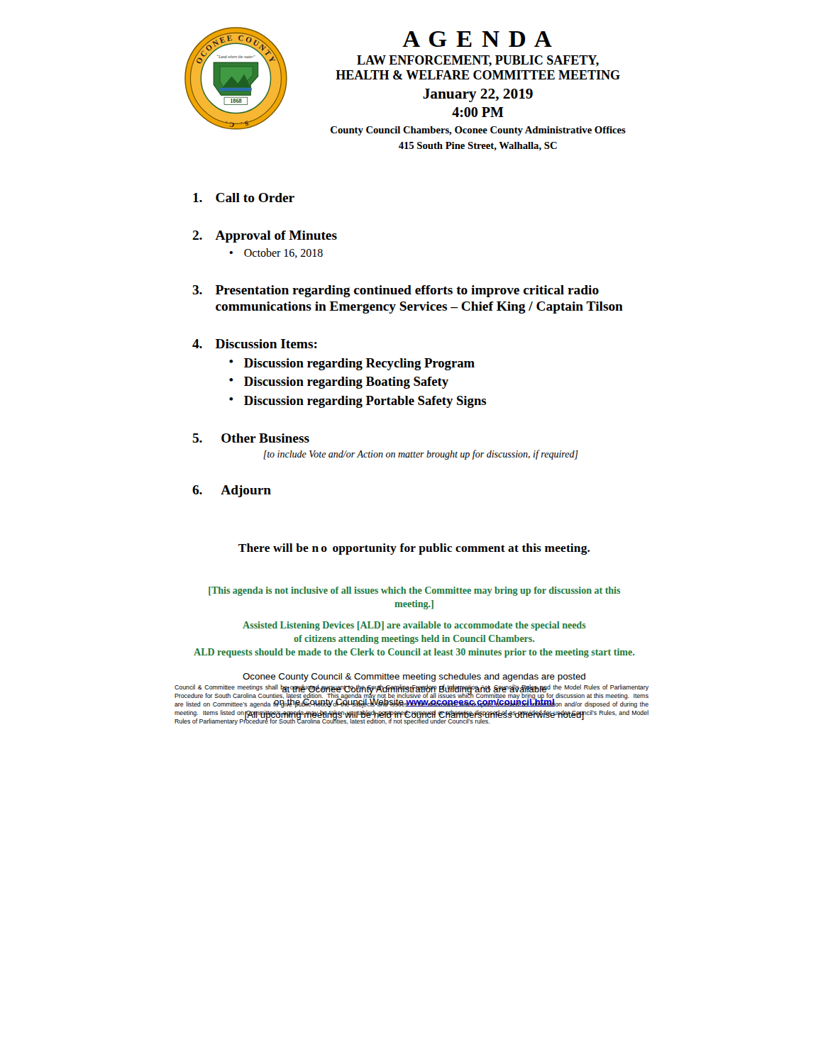1868 OCONEE COUNTY S. C. “Land where the water”
A G E N D A
LAW ENFORCEMENT, PUBLIC SAFETY,
HEALTH & WELFARE COMMITTEE MEETING
January 22, 2019
4:00 PM
County Council Chambers, Oconee County Administrative Offices
415 South Pine Street, Walhalla, SC
Call to Order
Approval of Minutes
October 16, 2018
Presentation regarding continued efforts to improve critical radio communications in Emergency Services – Chief King / Captain Tilson
Discussion Items:
Discussion regarding Recycling Program
Discussion regarding Boating Safety
Discussion regarding Portable Safety Signs
Other Business
[to include Vote and/or Action on matter brought up for discussion, if required]
Adjourn
There will be no opportunity for public comment at this meeting.
[This agenda is not inclusive of all issues which the Committee may bring up for discussion at this meeting.]
Assisted Listening Devices [ALD] are available to accommodate the special needs
of citizens attending meetings held in Council Chambers.
ALD requests should be made to the Clerk to Council at least 30 minutes prior to the meeting start time.
Oconee County Council & Committee meeting schedules and agendas are posted
at the Oconee County Administration Building and are available
on the County Council Website www.oconeesc.com/council.html
[All upcoming meetings will be held in Council Chambers unless otherwise noted]
Council & Committee meetings shall be conducted pursuant to the South Carolina Freedom of Information Act, Council’s Rules and the Model Rules of Parliamentary Procedure for South Carolina Counties, latest edition. This agenda may not be inclusive of all issues which Committee may bring up for discussion at this meeting. Items are listed on Committee’s agenda to give public notice of the subjects and issues to be discussed, acted upon, received as information and/or disposed of during the meeting. Items listed on Committee’s agenda may be taken up, tabled, postponed, removed or otherwise disposed of as provided for under Council’s Rules, and Model Rules of Parliamentary Procedure for South Carolina Counties, latest edition, if not specified under Council’s rules.